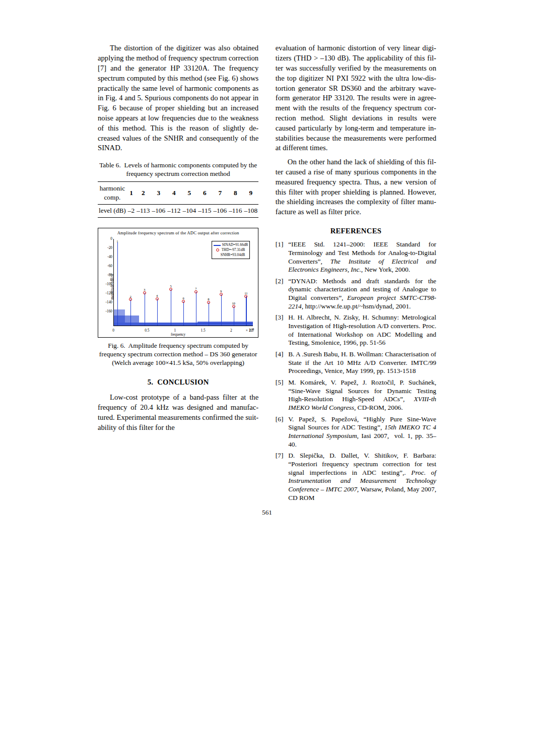The distortion of the digitizer was also obtained applying the method of frequency spectrum correction [7] and the generator HP 33120A. The frequency spectrum computed by this method (see Fig. 6) shows practically the same level of harmonic components as in Fig. 4 and 5. Spurious components do not appear in Fig. 6 because of proper shielding but an increased noise appears at low frequencies due to the weakness of this method. This is the reason of slightly decreased values of the SNHR and consequently of the SINAD.
Table 6. Levels of harmonic components computed by the
frequency spectrum correction method
| harmonic comp. | 1 | 2 | 3 | 4 | 5 | 6 | 7 | 8 | 9 |
| --- | --- | --- | --- | --- | --- | --- | --- | --- | --- |
| level (dB) | –2 | –113 | –106 | –112 | –104 | –115 | –106 | –116 | –108 |
Amplitude frequency spectrum of the ADC output after correction
magnitude (dB/s)
0
-20
-40
-60
-80
-100
-120
-140
-160
SINAD=91.66dB
THD=-97.31dB
SNHR=93.04dB
1
2
3
4
5
6
7
8
9
10
11
0
0.5
1
1.5
2
2.5
frequency
× 104
Fig. 6. Amplitude frequency spectrum computed by frequency spectrum correction method – DS 360 generator (Welch average 100×41.5 kSa, 50% overlapping)
5. Conclusion
Low-cost prototype of a band-pass filter at the frequency of 20.4 kHz was designed and manufactured. Experimental measurements confirmed the suitability of this filter for the
evaluation of harmonic distortion of very linear digitizers (THD > –130 dB). The applicability of this filter was successfully verified by the measurements on the top digitizer NI PXI 5922 with the ultra low-distortion generator SR DS360 and the arbitrary waveform generator HP 33120. The results were in agreement with the results of the frequency spectrum correction method. Slight deviations in results were caused particularly by long-term and temperature instabilities because the measurements were performed at different times.
On the other hand the lack of shielding of this filter caused a rise of many spurious components in the measured frequency spectra. Thus, a new version of this filter with proper shielding is planned. However, the shielding increases the complexity of filter manufacture as well as filter price.
References
[1]“IEEE Std. 1241–2000: IEEE Standard for Terminology and Test Methods for Analog-to-Digital Converters”, The Institute of Electrical and Electronics Engineers, Inc., New York, 2000.
[2]“DYNAD: Methods and draft standards for the dynamic characterization and testing of Analogue to Digital converters”, European project SMTC-CT98-2214, http://www.fe.up.pt/~hsm/dynad, 2001.
[3] H. H. Albrecht, N. Zisky, H. Schumny: Metrological Investigation of High-resolution A/D converters. Proc. of International Workshop on ADC Modelling and Testing, Smolenice, 1996, pp. 51-56
[4] B. A .Suresh Babu, H. B. Wollman: Characterisation of State if the Art 10 MHz A/D Converter. IMTC/99 Proceedings, Venice, May 1999, pp. 1513-1518
[5] M. Komárek, V. Papež, J. Roztočil, P. Suchánek, “Sine-Wave Signal Sources for Dynamic Testing High-Resolution High-Speed ADCs”, XVIII-th IMEKO World Congress, CD-ROM, 2006.
[6] V. Papež, S. Papežová, “Highly Pure Sine-Wave Signal Sources for ADC Testing”, 15th IMEKO TC 4 International Symposium, Iasi 2007, vol. 1, pp. 35–40.
[7] D. Slepička, D. Dallet, V. Shitikov, F. Barbara: “Posteriori frequency spectrum correction for test signal imperfections in ADC testing”,. Proc. of Instrumentation and Measurement Technology Conference – IMTC 2007, Warsaw, Poland, May 2007, CD ROM
561